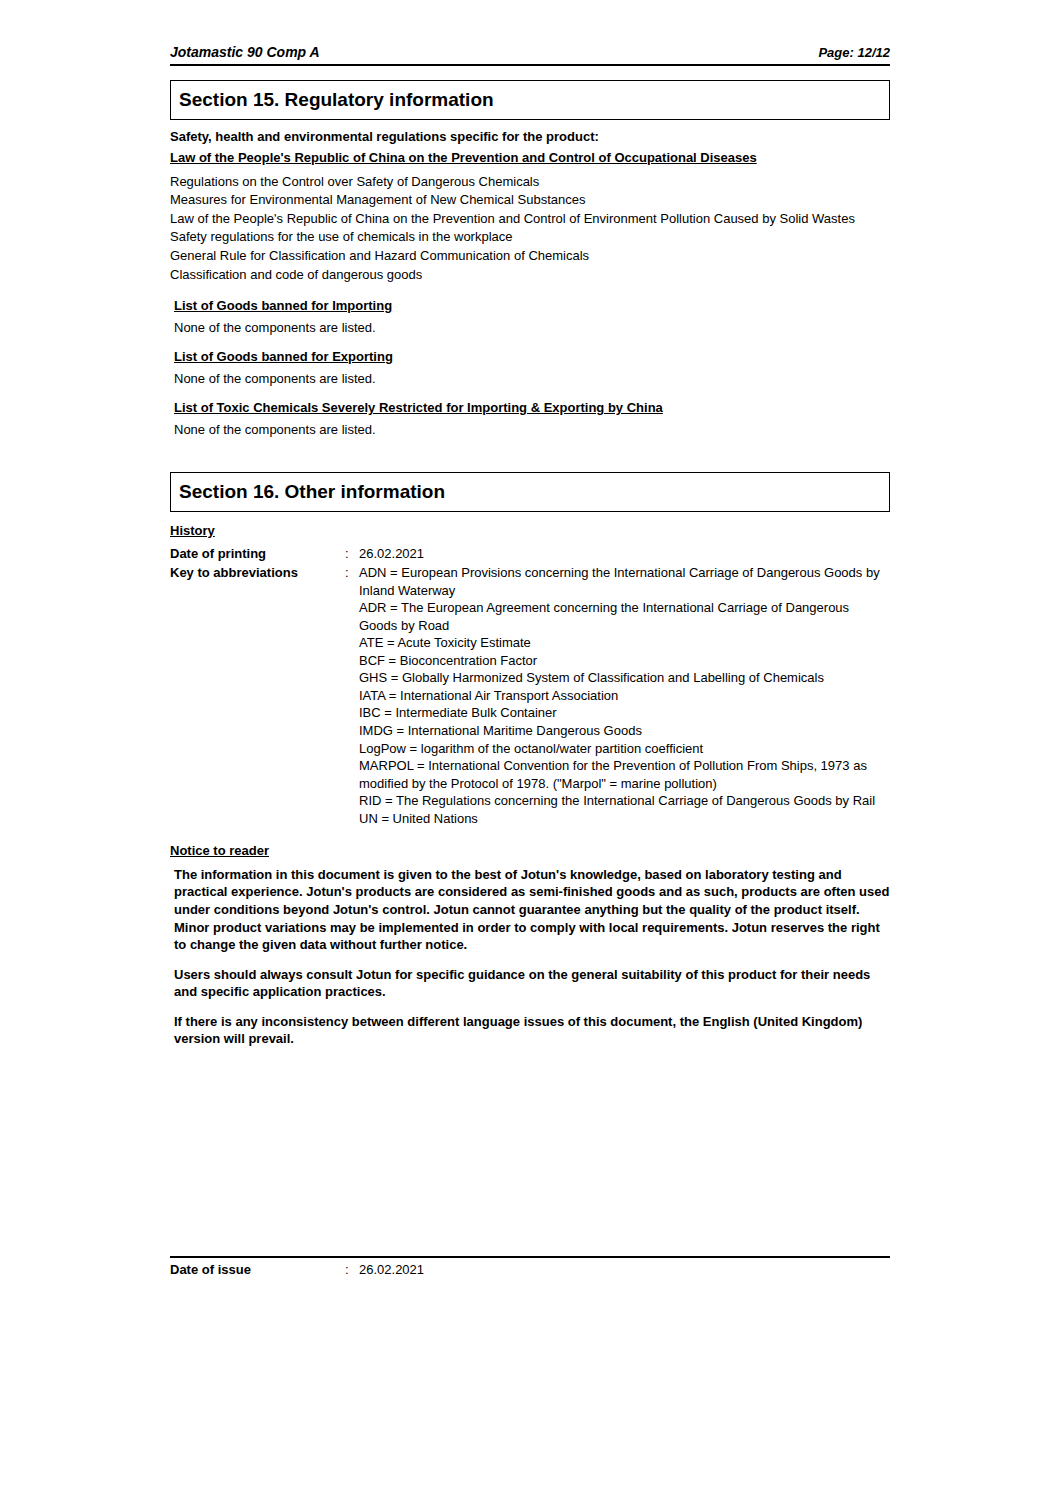Jotamastic 90 Comp A
Page: 12/12
Section 15. Regulatory information
Safety, health and environmental regulations specific for the product:
Law of the People's Republic of China on the Prevention and Control of Occupational Diseases
Regulations on the Control over Safety of Dangerous Chemicals
Measures for Environmental Management of New Chemical Substances
Law of the People's Republic of China on the Prevention and Control of Environment Pollution Caused by Solid Wastes
Safety regulations for the use of chemicals in the workplace
General Rule for Classification and Hazard Communication of Chemicals
Classification and code of dangerous goods
List of Goods banned for Importing
None of the components are listed.
List of Goods banned for Exporting
None of the components are listed.
List of Toxic Chemicals Severely Restricted for Importing & Exporting by China
None of the components are listed.
Section 16. Other information
History
| Date of printing | : | 26.02.2021 |
| Key to abbreviations | : | ADN = European Provisions concerning the International Carriage of Dangerous Goods by Inland Waterway ADR = The European Agreement concerning the International Carriage of Dangerous Goods by Road ATE = Acute Toxicity Estimate BCF = Bioconcentration Factor GHS = Globally Harmonized System of Classification and Labelling of Chemicals IATA = International Air Transport Association IBC = Intermediate Bulk Container IMDG = International Maritime Dangerous Goods LogPow = logarithm of the octanol/water partition coefficient MARPOL = International Convention for the Prevention of Pollution From Ships, 1973 as modified by the Protocol of 1978. ("Marpol" = marine pollution) RID = The Regulations concerning the International Carriage of Dangerous Goods by Rail UN = United Nations |
Notice to reader
The information in this document is given to the best of Jotun's knowledge, based on laboratory testing and practical experience. Jotun's products are considered as semi-finished goods and as such, products are often used under conditions beyond Jotun's control. Jotun cannot guarantee anything but the quality of the product itself. Minor product variations may be implemented in order to comply with local requirements. Jotun reserves the right to change the given data without further notice.
Users should always consult Jotun for specific guidance on the general suitability of this product for their needs and specific application practices.
If there is any inconsistency between different language issues of this document, the English (United Kingdom) version will prevail.
Date of issue
:
26.02.2021